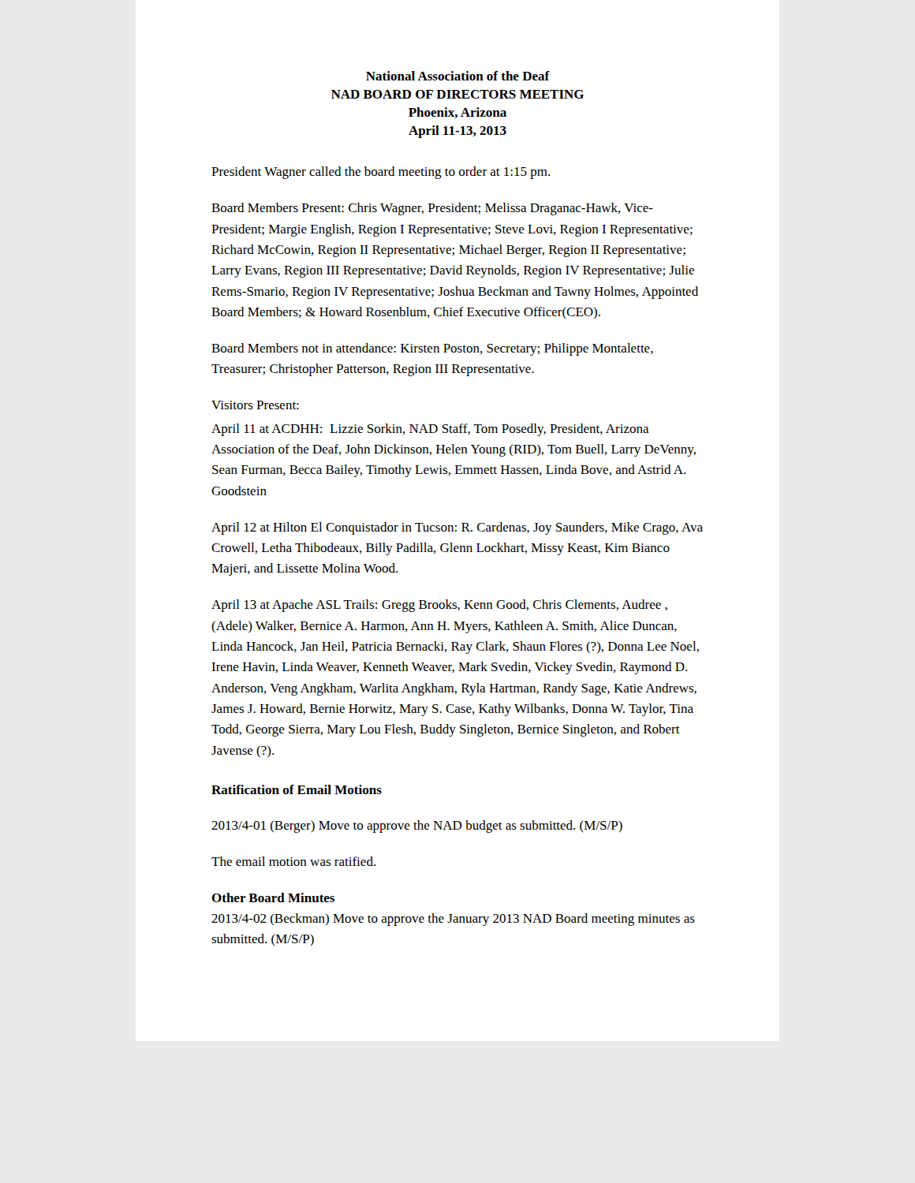National Association of the Deaf NAD BOARD OF DIRECTORS MEETING Phoenix, Arizona April 11-13, 2013
President Wagner called the board meeting to order at 1:15 pm.
Board Members Present: Chris Wagner, President; Melissa Draganac-Hawk, Vice-President; Margie English, Region I Representative; Steve Lovi, Region I Representative; Richard McCowin, Region II Representative; Michael Berger, Region II Representative; Larry Evans, Region III Representative; David Reynolds, Region IV Representative; Julie Rems-Smario, Region IV Representative; Joshua Beckman and Tawny Holmes, Appointed Board Members; & Howard Rosenblum, Chief Executive Officer(CEO).
Board Members not in attendance: Kirsten Poston, Secretary; Philippe Montalette, Treasurer; Christopher Patterson, Region III Representative.
Visitors Present:
April 11 at ACDHH: Lizzie Sorkin, NAD Staff, Tom Posedly, President, Arizona Association of the Deaf, John Dickinson, Helen Young (RID), Tom Buell, Larry DeVenny, Sean Furman, Becca Bailey, Timothy Lewis, Emmett Hassen, Linda Bove, and Astrid A. Goodstein
April 12 at Hilton El Conquistador in Tucson: R. Cardenas, Joy Saunders, Mike Crago, Ava Crowell, Letha Thibodeaux, Billy Padilla, Glenn Lockhart, Missy Keast, Kim Bianco Majeri, and Lissette Molina Wood.
April 13 at Apache ASL Trails: Gregg Brooks, Kenn Good, Chris Clements, Audree , (Adele) Walker, Bernice A. Harmon, Ann H. Myers, Kathleen A. Smith, Alice Duncan, Linda Hancock, Jan Heil, Patricia Bernacki, Ray Clark, Shaun Flores (?), Donna Lee Noel, Irene Havin, Linda Weaver, Kenneth Weaver, Mark Svedin, Vickey Svedin, Raymond D. Anderson, Veng Angkham, Warlita Angkham, Ryla Hartman, Randy Sage, Katie Andrews, James J. Howard, Bernie Horwitz, Mary S. Case, Kathy Wilbanks, Donna W. Taylor, Tina Todd, George Sierra, Mary Lou Flesh, Buddy Singleton, Bernice Singleton, and Robert Javense (?).
Ratification of Email Motions
2013/4-01 (Berger) Move to approve the NAD budget as submitted. (M/S/P)
The email motion was ratified.
Other Board Minutes
2013/4-02 (Beckman) Move to approve the January 2013 NAD Board meeting minutes as submitted. (M/S/P)